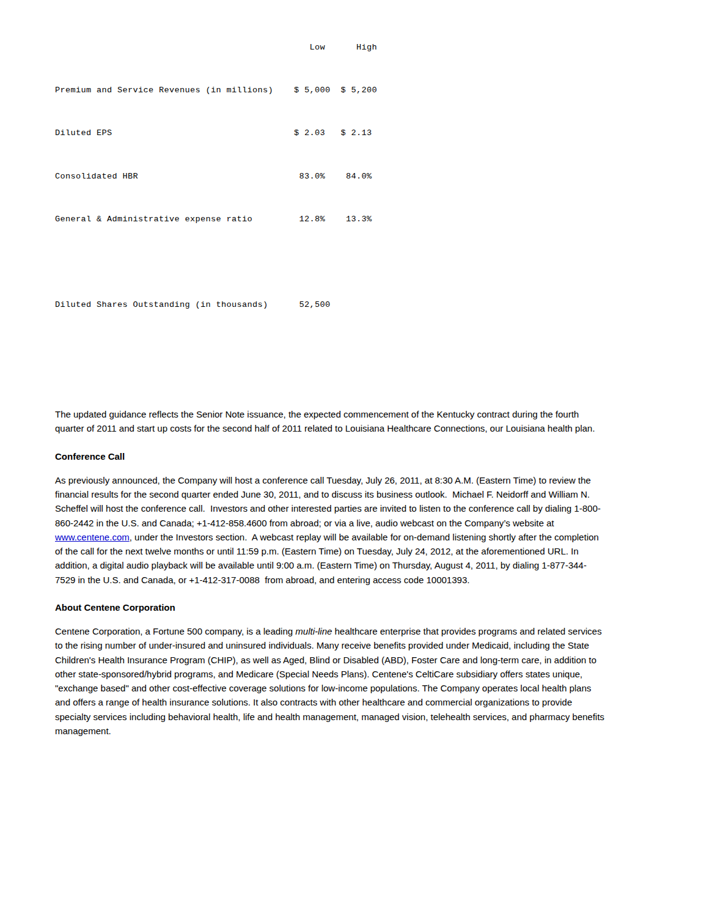Low      High

Premium and Service Revenues (in millions)    $ 5,000  $ 5,200

Diluted EPS                                   $ 2.03   $ 2.13

Consolidated HBR                               83.0%    84.0%

General & Administrative expense ratio         12.8%    13.3%



Diluted Shares Outstanding (in thousands)      52,500
The updated guidance reflects the Senior Note issuance, the expected commencement of the Kentucky contract during the fourth quarter of 2011 and start up costs for the second half of 2011 related to Louisiana Healthcare Connections, our Louisiana health plan.
Conference Call
As previously announced, the Company will host a conference call Tuesday, July 26, 2011, at 8:30 A.M. (Eastern Time) to review the financial results for the second quarter ended June 30, 2011, and to discuss its business outlook. Michael F. Neidorff and William N. Scheffel will host the conference call. Investors and other interested parties are invited to listen to the conference call by dialing 1-800-860-2442 in the U.S. and Canada; +1-412-858.4600 from abroad; or via a live, audio webcast on the Company’s website at www.centene.com, under the Investors section. A webcast replay will be available for on-demand listening shortly after the completion of the call for the next twelve months or until 11:59 p.m. (Eastern Time) on Tuesday, July 24, 2012, at the aforementioned URL. In addition, a digital audio playback will be available until 9:00 a.m. (Eastern Time) on Thursday, August 4, 2011, by dialing 1-877-344-7529 in the U.S. and Canada, or +1-412-317-0088 from abroad, and entering access code 10001393.
About Centene Corporation
Centene Corporation, a Fortune 500 company, is a leading multi-line healthcare enterprise that provides programs and related services to the rising number of under-insured and uninsured individuals. Many receive benefits provided under Medicaid, including the State Children's Health Insurance Program (CHIP), as well as Aged, Blind or Disabled (ABD), Foster Care and long-term care, in addition to other state-sponsored/hybrid programs, and Medicare (Special Needs Plans). Centene's CeltiCare subsidiary offers states unique, "exchange based" and other cost-effective coverage solutions for low-income populations. The Company operates local health plans and offers a range of health insurance solutions. It also contracts with other healthcare and commercial organizations to provide specialty services including behavioral health, life and health management, managed vision, telehealth services, and pharmacy benefits management.